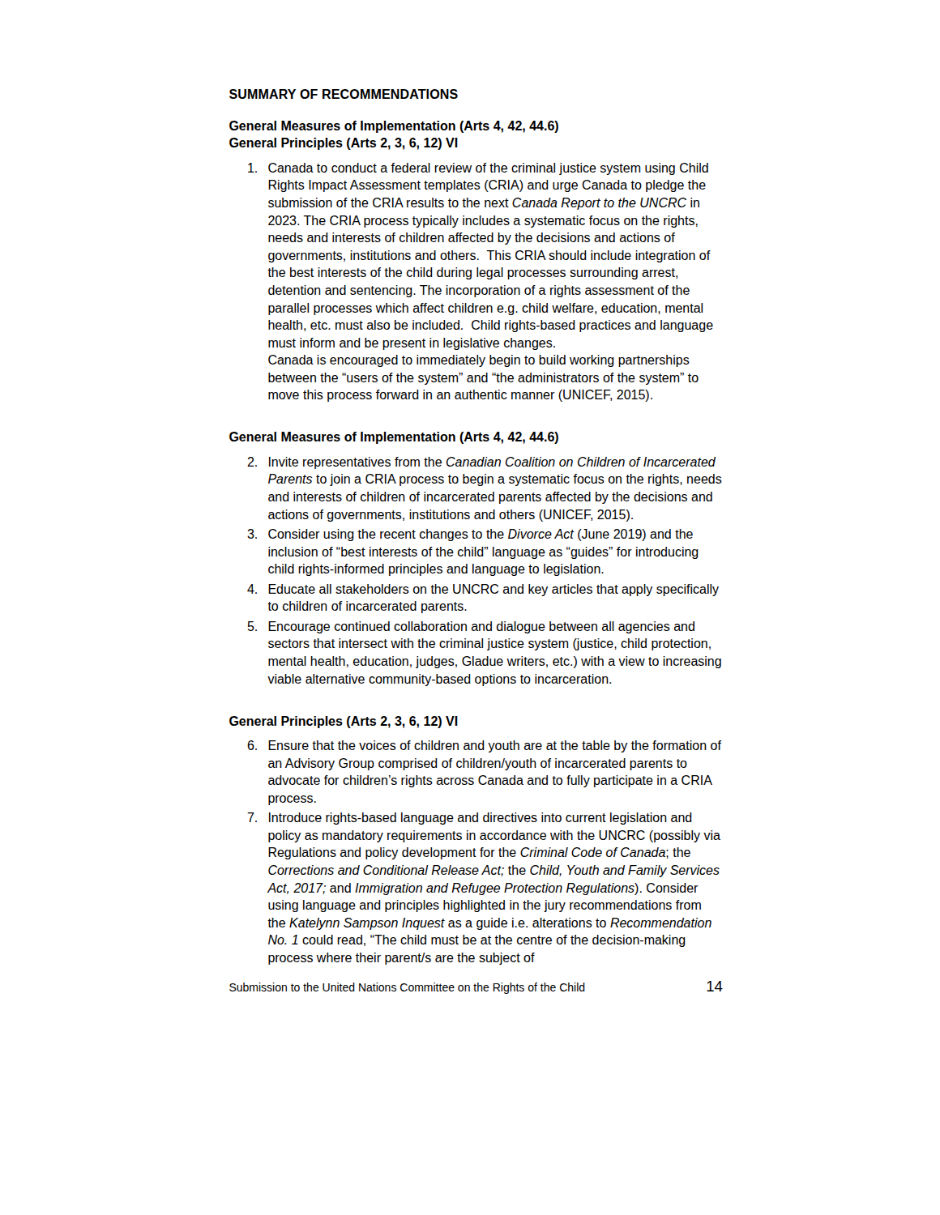SUMMARY OF RECOMMENDATIONS
General Measures of Implementation (Arts 4, 42, 44.6)
General Principles (Arts 2, 3, 6, 12) VI
Canada to conduct a federal review of the criminal justice system using Child Rights Impact Assessment templates (CRIA) and urge Canada to pledge the submission of the CRIA results to the next Canada Report to the UNCRC in 2023. The CRIA process typically includes a systematic focus on the rights, needs and interests of children affected by the decisions and actions of governments, institutions and others. This CRIA should include integration of the best interests of the child during legal processes surrounding arrest, detention and sentencing. The incorporation of a rights assessment of the parallel processes which affect children e.g. child welfare, education, mental health, etc. must also be included. Child rights-based practices and language must inform and be present in legislative changes.
Canada is encouraged to immediately begin to build working partnerships between the “users of the system” and “the administrators of the system” to move this process forward in an authentic manner (UNICEF, 2015).
General Measures of Implementation (Arts 4, 42, 44.6)
Invite representatives from the Canadian Coalition on Children of Incarcerated Parents to join a CRIA process to begin a systematic focus on the rights, needs and interests of children of incarcerated parents affected by the decisions and actions of governments, institutions and others (UNICEF, 2015).
Consider using the recent changes to the Divorce Act (June 2019) and the inclusion of “best interests of the child” language as “guides” for introducing child rights-informed principles and language to legislation.
Educate all stakeholders on the UNCRC and key articles that apply specifically to children of incarcerated parents.
Encourage continued collaboration and dialogue between all agencies and sectors that intersect with the criminal justice system (justice, child protection, mental health, education, judges, Gladue writers, etc.) with a view to increasing viable alternative community-based options to incarceration.
General Principles (Arts 2, 3, 6, 12) VI
Ensure that the voices of children and youth are at the table by the formation of an Advisory Group comprised of children/youth of incarcerated parents to advocate for children’s rights across Canada and to fully participate in a CRIA process.
Introduce rights-based language and directives into current legislation and policy as mandatory requirements in accordance with the UNCRC (possibly via Regulations and policy development for the Criminal Code of Canada; the Corrections and Conditional Release Act; the Child, Youth and Family Services Act, 2017; and Immigration and Refugee Protection Regulations). Consider using language and principles highlighted in the jury recommendations from the Katelynn Sampson Inquest as a guide i.e. alterations to Recommendation No. 1 could read, “The child must be at the centre of the decision-making process where their parent/s are the subject of
Submission to the United Nations Committee on the Rights of the Child 14